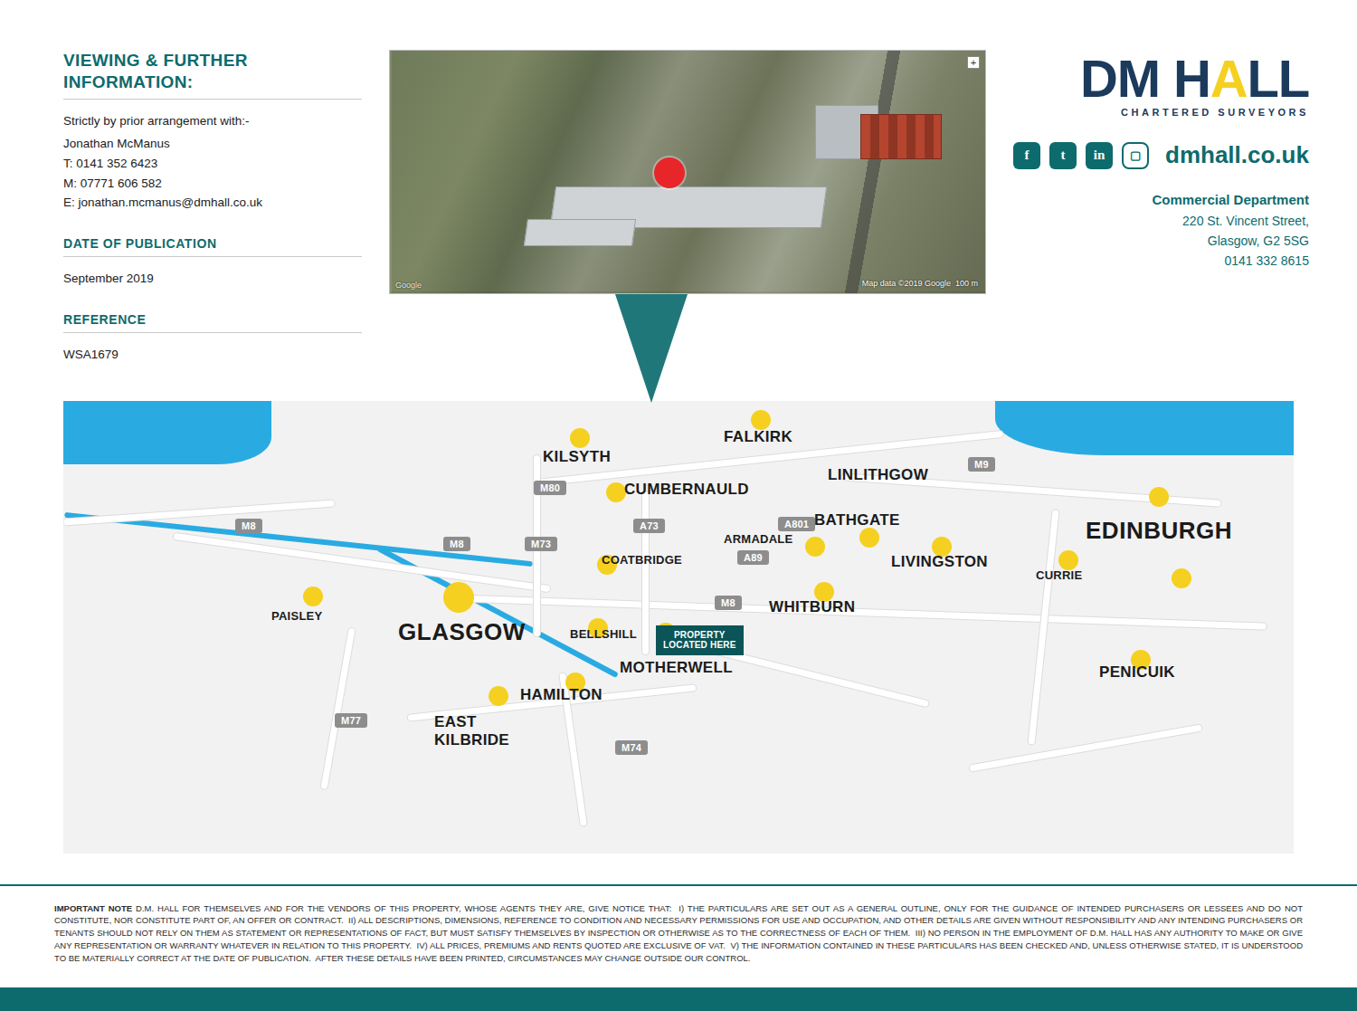Viewing & Further
Information:
Strictly by prior arrangement with:-
Jonathan McManus T: 0141 352 6423 M: 07771 606 582 E: jonathan.mcmanus@dmhall.co.uk
Date of Publication
September 2019
Reference
WSA1679
+
Google
Map data ©2019 Google 100 m
DM HALL
Chartered Surveyors
f t in ▢ dmhall.co.uk
Commercial Department 220 St. Vincent Street,
Glasgow, G2 5SG
0141 332 8615
M9
M80
A801
M8
M8
M73
A73
A89
M8
M77
M74
FALKIRK
KILSYTH
CUMBERNAULD
LINLITHGOW
BATHGATE
EDINBURGH
ARMADALE
COATBRIDGE
LIVINGSTON
CURRIE
WHITBURN
PAISLEY
GLASGOW
BELLSHILL
MOTHERWELL
PENICUIK
HAMILTON
EAST
KILBRIDE
PROPERTY
LOCATED HERE
IMPORTANT NOTE D.M. HALL FOR THEMSELVES AND FOR THE VENDORS OF THIS PROPERTY, WHOSE AGENTS THEY ARE, GIVE NOTICE THAT: I) THE PARTICULARS ARE SET OUT AS A GENERAL OUTLINE, ONLY FOR THE GUIDANCE OF INTENDED PURCHASERS OR LESSEES AND DO NOT CONSTITUTE, NOR CONSTITUTE PART OF, AN OFFER OR CONTRACT. II) ALL DESCRIPTIONS, DIMENSIONS, REFERENCE TO CONDITION AND NECESSARY PERMISSIONS FOR USE AND OCCUPATION, AND OTHER DETAILS ARE GIVEN WITHOUT RESPONSIBILITY AND ANY INTENDING PURCHASERS OR TENANTS SHOULD NOT RELY ON THEM AS STATEMENT OR REPRESENTATIONS OF FACT, BUT MUST SATISFY THEMSELVES BY INSPECTION OR OTHERWISE AS TO THE CORRECTNESS OF EACH OF THEM. III) NO PERSON IN THE EMPLOYMENT OF D.M. HALL HAS ANY AUTHORITY TO MAKE OR GIVE ANY REPRESENTATION OR WARRANTY WHATEVER IN RELATION TO THIS PROPERTY. IV) ALL PRICES, PREMIUMS AND RENTS QUOTED ARE EXCLUSIVE OF VAT. V) THE INFORMATION CONTAINED IN THESE PARTICULARS HAS BEEN CHECKED AND, UNLESS OTHERWISE STATED, IT IS UNDERSTOOD TO BE MATERIALLY CORRECT AT THE DATE OF PUBLICATION. AFTER THESE DETAILS HAVE BEEN PRINTED, CIRCUMSTANCES MAY CHANGE OUTSIDE OUR CONTROL.